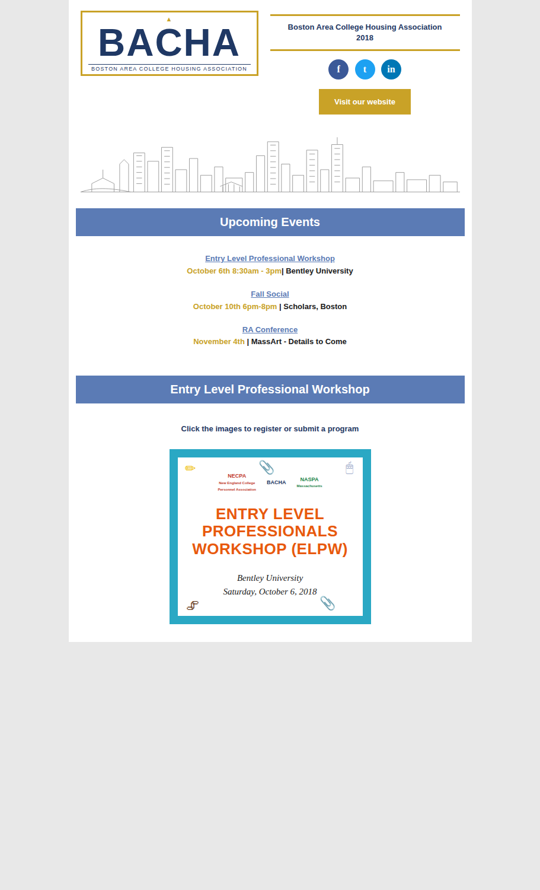▲
BACHA
BOSTON AREA COLLEGE HOUSING ASSOCIATION
Boston Area College Housing Association
2018
f t in
Visit our website
Upcoming Events
Entry Level Professional Workshop
October 6th 8:30am - 3pm| Bentley University
Fall Social
October 10th 6pm-8pm | Scholars, Boston
RA Conference
November 4th | MassArt - Details to Come
Entry Level Professional Workshop
Click the images to register or submit a program
✏ 📎 🖱 📎 🖇
NECPA
New England College
Personnel Association
BACHA
NASPA
Massachusetts
ENTRY LEVEL
PROFESSIONALS
WORKSHOP (ELPW)
Bentley University
Saturday, October 6, 2018